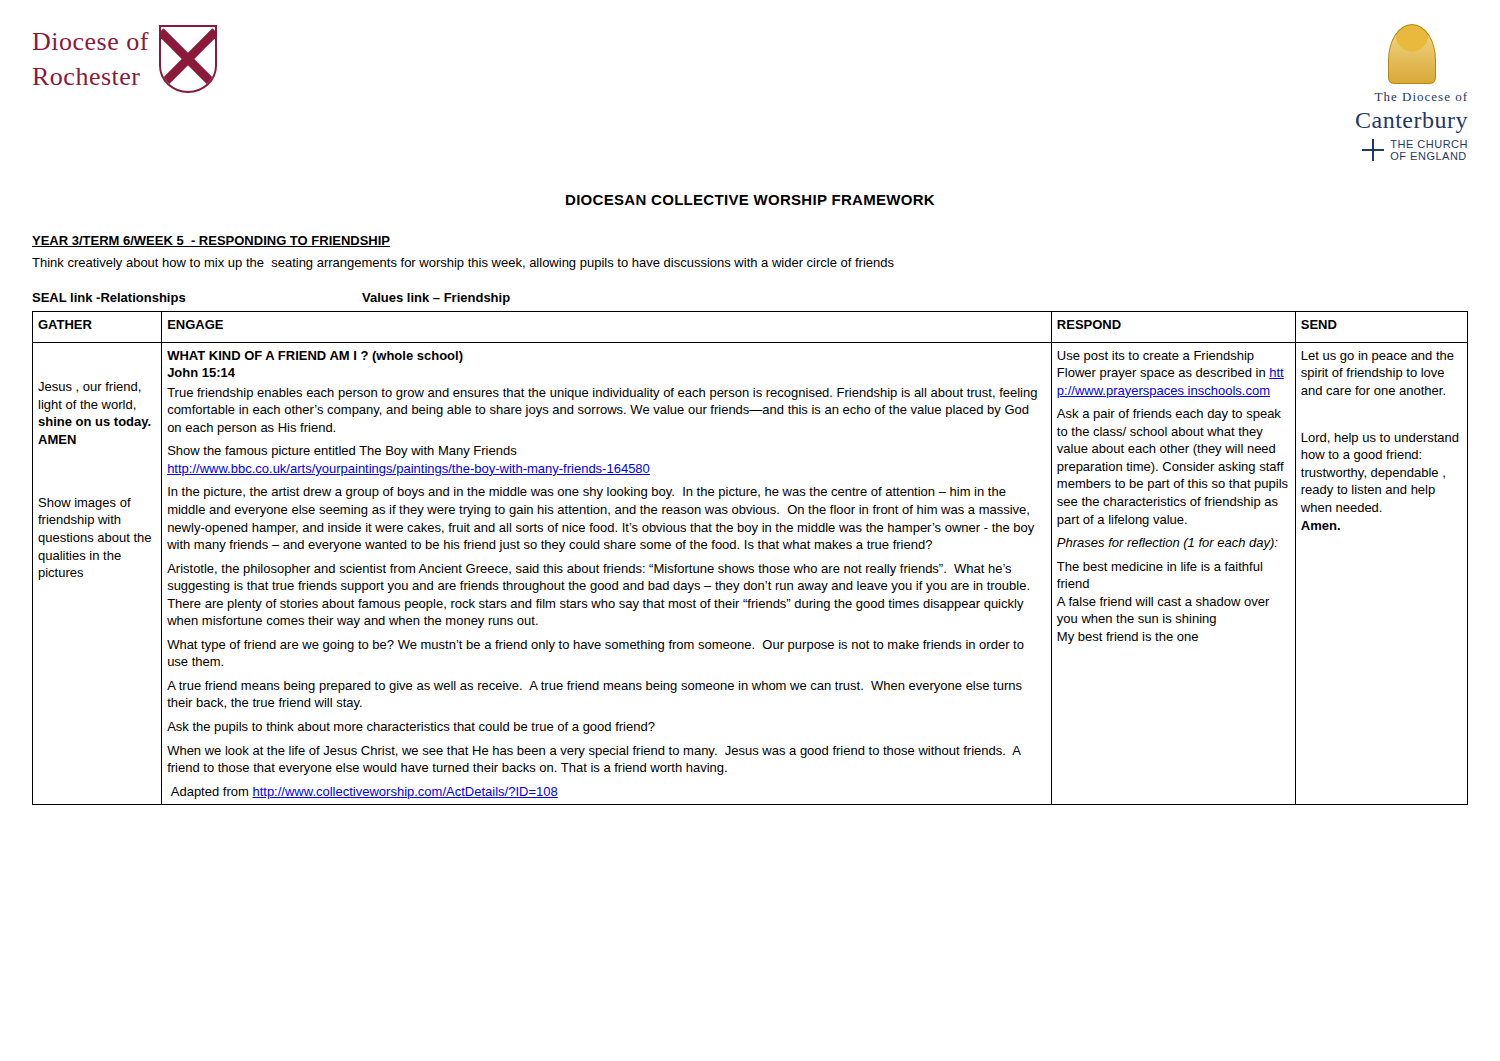Diocese of
Rochester
The Diocese of Canterbury THE CHURCH
OF ENGLAND
DIOCESAN COLLECTIVE WORSHIP FRAMEWORK
YEAR 3/TERM 6/WEEK 5 - RESPONDING TO FRIENDSHIP
Think creatively about how to mix up the seating arrangements for worship this week, allowing pupils to have discussions with a wider circle of friends
SEAL link -Relationships Values link – Friendship
| GATHER | ENGAGE | RESPOND | SEND |
| --- | --- | --- | --- |
| Jesus , our friend, light of the world, shine on us today. AMEN Show images of friendship with questions about the qualities in the pictures | WHAT KIND OF A FRIEND AM I ? (whole school) John 15:14 True friendship enables each person to grow and ensures that the unique individuality of each person is recognised. Friendship is all about trust, feeling comfortable in each other’s company, and being able to share joys and sorrows. We value our friends—and this is an echo of the value placed by God on each person as His friend. Show the famous picture entitled The Boy with Many Friends http://www.bbc.co.uk/arts/yourpaintings/paintings/the-boy-with-many-friends-164580 In the picture, the artist drew a group of boys and in the middle was one shy looking boy. In the picture, he was the centre of attention – him in the middle and everyone else seeming as if they were trying to gain his attention, and the reason was obvious. On the floor in front of him was a massive, newly-opened hamper, and inside it were cakes, fruit and all sorts of nice food. It’s obvious that the boy in the middle was the hamper’s owner - the boy with many friends – and everyone wanted to be his friend just so they could share some of the food. Is that what makes a true friend? Aristotle, the philosopher and scientist from Ancient Greece, said this about friends: “Misfortune shows those who are not really friends”. What he’s suggesting is that true friends support you and are friends throughout the good and bad days – they don’t run away and leave you if you are in trouble. There are plenty of stories about famous people, rock stars and film stars who say that most of their “friends” during the good times disappear quickly when misfortune comes their way and when the money runs out. What type of friend are we going to be? We mustn’t be a friend only to have something from someone. Our purpose is not to make friends in order to use them. A true friend means being prepared to give as well as receive. A true friend means being someone in whom we can trust. When everyone else turns their back, the true friend will stay. Ask the pupils to think about more characteristics that could be true of a good friend? When we look at the life of Jesus Christ, we see that He has been a very special friend to many. Jesus was a good friend to those without friends. A friend to those that everyone else would have turned their backs on. That is a friend worth having. Adapted from http://www.collectiveworship.com/ActDetails/?ID=108 | Use post its to create a Friendship Flower prayer space as described in http://www.prayerspaces inschools.com Ask a pair of friends each day to speak to the class/ school about what they value about each other (they will need preparation time). Consider asking staff members to be part of this so that pupils see the characteristics of friendship as part of a lifelong value. Phrases for reflection (1 for each day): The best medicine in life is a faithful friend A false friend will cast a shadow over you when the sun is shining My best friend is the one | Let us go in peace and the spirit of friendship to love and care for one another. Lord, help us to understand how to a good friend: trustworthy, dependable , ready to listen and help when needed. Amen. |